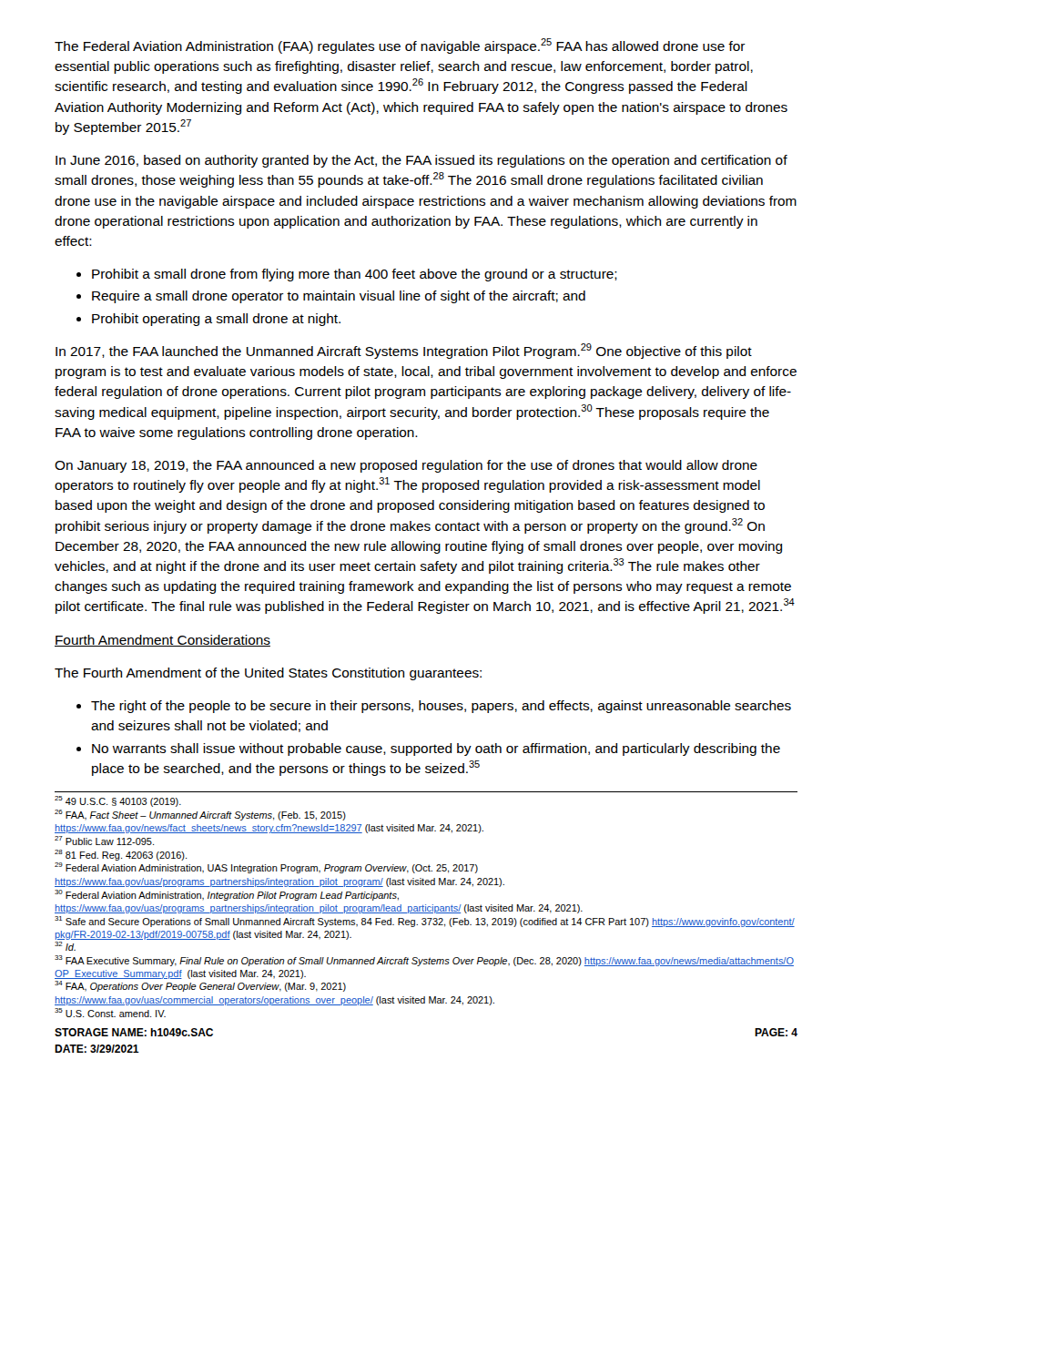The Federal Aviation Administration (FAA) regulates use of navigable airspace.25 FAA has allowed drone use for essential public operations such as firefighting, disaster relief, search and rescue, law enforcement, border patrol, scientific research, and testing and evaluation since 1990.26 In February 2012, the Congress passed the Federal Aviation Authority Modernizing and Reform Act (Act), which required FAA to safely open the nation's airspace to drones by September 2015.27
In June 2016, based on authority granted by the Act, the FAA issued its regulations on the operation and certification of small drones, those weighing less than 55 pounds at take-off.28 The 2016 small drone regulations facilitated civilian drone use in the navigable airspace and included airspace restrictions and a waiver mechanism allowing deviations from drone operational restrictions upon application and authorization by FAA. These regulations, which are currently in effect:
Prohibit a small drone from flying more than 400 feet above the ground or a structure;
Require a small drone operator to maintain visual line of sight of the aircraft; and
Prohibit operating a small drone at night.
In 2017, the FAA launched the Unmanned Aircraft Systems Integration Pilot Program.29 One objective of this pilot program is to test and evaluate various models of state, local, and tribal government involvement to develop and enforce federal regulation of drone operations. Current pilot program participants are exploring package delivery, delivery of life-saving medical equipment, pipeline inspection, airport security, and border protection.30 These proposals require the FAA to waive some regulations controlling drone operation.
On January 18, 2019, the FAA announced a new proposed regulation for the use of drones that would allow drone operators to routinely fly over people and fly at night.31 The proposed regulation provided a risk-assessment model based upon the weight and design of the drone and proposed considering mitigation based on features designed to prohibit serious injury or property damage if the drone makes contact with a person or property on the ground.32 On December 28, 2020, the FAA announced the new rule allowing routine flying of small drones over people, over moving vehicles, and at night if the drone and its user meet certain safety and pilot training criteria.33 The rule makes other changes such as updating the required training framework and expanding the list of persons who may request a remote pilot certificate. The final rule was published in the Federal Register on March 10, 2021, and is effective April 21, 2021.34
Fourth Amendment Considerations
The Fourth Amendment of the United States Constitution guarantees:
The right of the people to be secure in their persons, houses, papers, and effects, against unreasonable searches and seizures shall not be violated; and
No warrants shall issue without probable cause, supported by oath or affirmation, and particularly describing the place to be searched, and the persons or things to be seized.35
25 49 U.S.C. § 40103 (2019).
26 FAA, Fact Sheet – Unmanned Aircraft Systems, (Feb. 15, 2015)
https://www.faa.gov/news/fact_sheets/news_story.cfm?newsId=18297 (last visited Mar. 24, 2021).
27 Public Law 112-095.
28 81 Fed. Reg. 42063 (2016).
29 Federal Aviation Administration, UAS Integration Program, Program Overview, (Oct. 25, 2017)
https://www.faa.gov/uas/programs_partnerships/integration_pilot_program/ (last visited Mar. 24, 2021).
30 Federal Aviation Administration, Integration Pilot Program Lead Participants,
https://www.faa.gov/uas/programs_partnerships/integration_pilot_program/lead_participants/ (last visited Mar. 24, 2021).
31 Safe and Secure Operations of Small Unmanned Aircraft Systems, 84 Fed. Reg. 3732, (Feb. 13, 2019) (codified at 14 CFR Part 107) https://www.govinfo.gov/content/pkg/FR-2019-02-13/pdf/2019-00758.pdf (last visited Mar. 24, 2021).
32 Id.
33 FAA Executive Summary, Final Rule on Operation of Small Unmanned Aircraft Systems Over People, (Dec. 28, 2020) https://www.faa.gov/news/media/attachments/OOP_Executive_Summary.pdf (last visited Mar. 24, 2021).
34 FAA, Operations Over People General Overview, (Mar. 9, 2021)
https://www.faa.gov/uas/commercial_operators/operations_over_people/ (last visited Mar. 24, 2021).
35 U.S. Const. amend. IV.
STORAGE NAME: h1049c.SAC
DATE: 3/29/2021
PAGE: 4